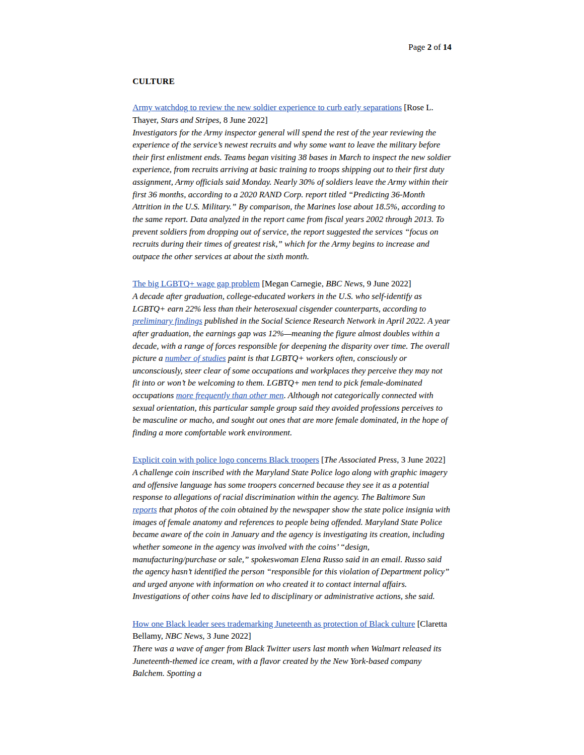Page 2 of 14
CULTURE
Army watchdog to review the new soldier experience to curb early separations [Rose L. Thayer, Stars and Stripes, 8 June 2022]
Investigators for the Army inspector general will spend the rest of the year reviewing the experience of the service’s newest recruits and why some want to leave the military before their first enlistment ends. Teams began visiting 38 bases in March to inspect the new soldier experience, from recruits arriving at basic training to troops shipping out to their first duty assignment, Army officials said Monday. Nearly 30% of soldiers leave the Army within their first 36 months, according to a 2020 RAND Corp. report titled “Predicting 36-Month Attrition in the U.S. Military.” By comparison, the Marines lose about 18.5%, according to the same report. Data analyzed in the report came from fiscal years 2002 through 2013. To prevent soldiers from dropping out of service, the report suggested the services “focus on recruits during their times of greatest risk,” which for the Army begins to increase and outpace the other services at about the sixth month.
The big LGBTQ+ wage gap problem [Megan Carnegie, BBC News, 9 June 2022]
A decade after graduation, college-educated workers in the U.S. who self-identify as LGBTQ+ earn 22% less than their heterosexual cisgender counterparts, according to preliminary findings published in the Social Science Research Network in April 2022. A year after graduation, the earnings gap was 12%—meaning the figure almost doubles within a decade, with a range of forces responsible for deepening the disparity over time. The overall picture a number of studies paint is that LGBTQ+ workers often, consciously or unconsciously, steer clear of some occupations and workplaces they perceive they may not fit into or won’t be welcoming to them. LGBTQ+ men tend to pick female-dominated occupations more frequently than other men. Although not categorically connected with sexual orientation, this particular sample group said they avoided professions perceives to be masculine or macho, and sought out ones that are more female dominated, in the hope of finding a more comfortable work environment.
Explicit coin with police logo concerns Black troopers [The Associated Press, 3 June 2022]
A challenge coin inscribed with the Maryland State Police logo along with graphic imagery and offensive language has some troopers concerned because they see it as a potential response to allegations of racial discrimination within the agency. The Baltimore Sun reports that photos of the coin obtained by the newspaper show the state police insignia with images of female anatomy and references to people being offended. Maryland State Police became aware of the coin in January and the agency is investigating its creation, including whether someone in the agency was involved with the coins’ “design, manufacturing/purchase or sale,” spokeswoman Elena Russo said in an email. Russo said the agency hasn’t identified the person “responsible for this violation of Department policy” and urged anyone with information on who created it to contact internal affairs. Investigations of other coins have led to disciplinary or administrative actions, she said.
How one Black leader sees trademarking Juneteenth as protection of Black culture [Claretta Bellamy, NBC News, 3 June 2022]
There was a wave of anger from Black Twitter users last month when Walmart released its Juneteenth-themed ice cream, with a flavor created by the New York-based company Balchem. Spotting a